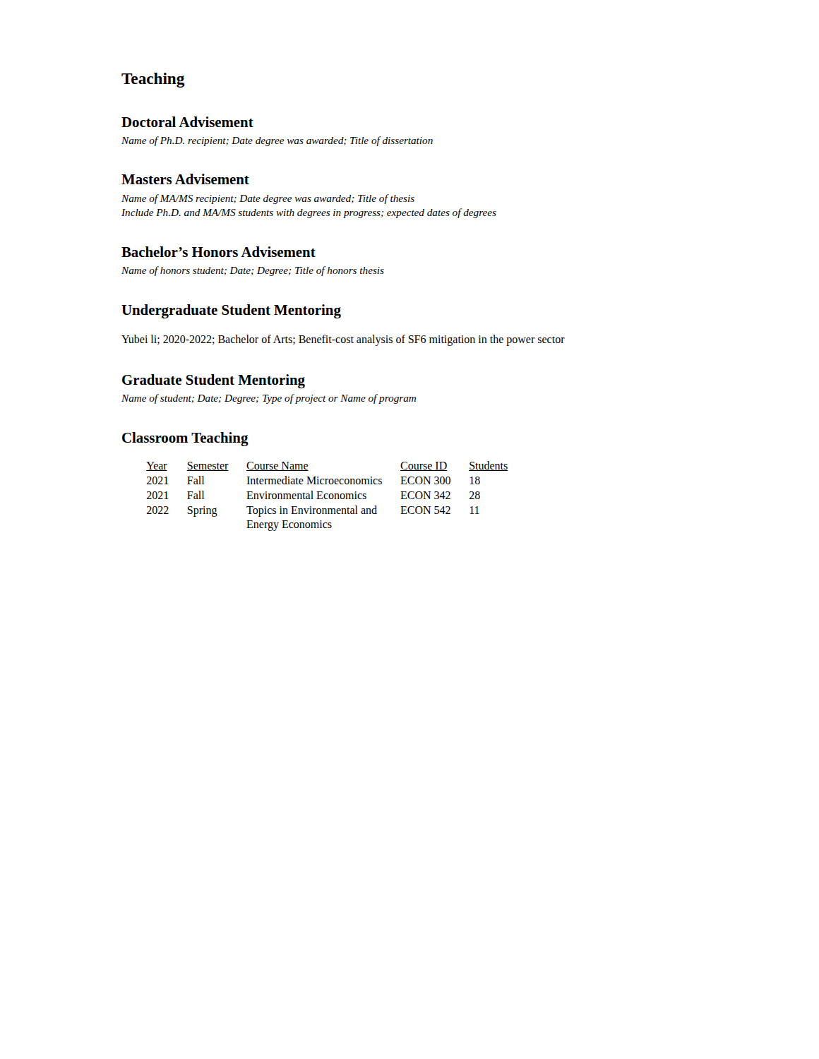Teaching
Doctoral Advisement
Name of Ph.D. recipient; Date degree was awarded; Title of dissertation
Masters Advisement
Name of MA/MS recipient; Date degree was awarded; Title of thesis
Include Ph.D. and MA/MS students with degrees in progress; expected dates of degrees
Bachelor’s Honors Advisement
Name of honors student; Date; Degree; Title of honors thesis
Undergraduate Student Mentoring
Yubei li; 2020-2022; Bachelor of Arts; Benefit-cost analysis of SF6 mitigation in the power sector
Graduate Student Mentoring
Name of student; Date; Degree; Type of project or Name of program
Classroom Teaching
| Year | Semester | Course Name | Course ID | Students |
| --- | --- | --- | --- | --- |
| 2021 | Fall | Intermediate Microeconomics | ECON 300 | 18 |
| 2021 | Fall | Environmental Economics | ECON 342 | 28 |
| 2022 | Spring | Topics in Environmental and Energy Economics | ECON 542 | 11 |